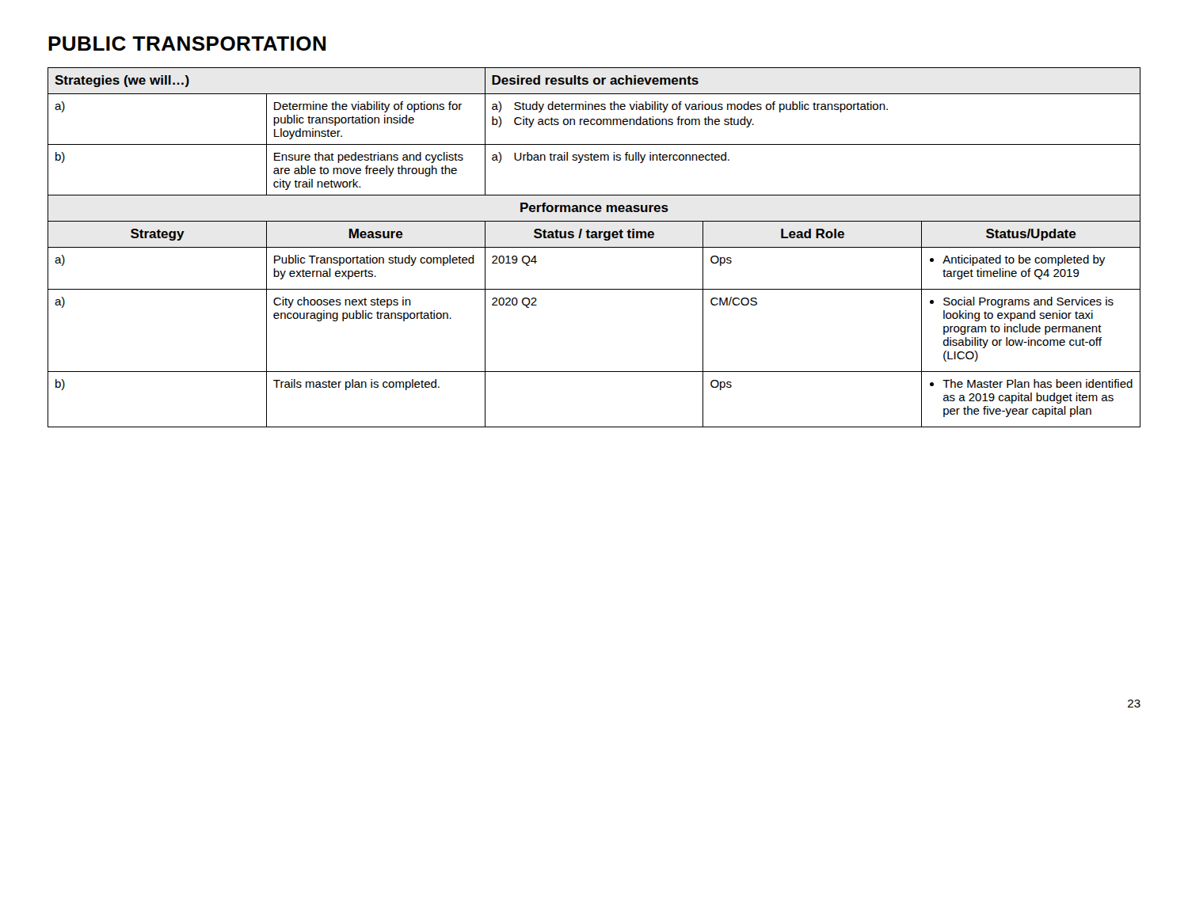PUBLIC TRANSPORTATION
| Strategies (we will…) | Desired results or achievements |
| a) | Determine the viability of options for public transportation inside Lloydminster. | a) Study determines the viability of various modes of public transportation. b) City acts on recommendations from the study. |
| b) | Ensure that pedestrians and cyclists are able to move freely through the city trail network. | a) Urban trail system is fully interconnected. |
| Performance measures |
| Strategy | Measure | Status / target time | Lead Role | Status/Update |
| a) | Public Transportation study completed by external experts. | 2019 Q4 | Ops | Anticipated to be completed by target timeline of Q4 2019 |
| a) | City chooses next steps in encouraging public transportation. | 2020 Q2 | CM/COS | Social Programs and Services is looking to expand senior taxi program to include permanent disability or low-income cut-off (LICO) |
| b) | Trails master plan is completed. | | Ops | The Master Plan has been identified as a 2019 capital budget item as per the five-year capital plan |
23